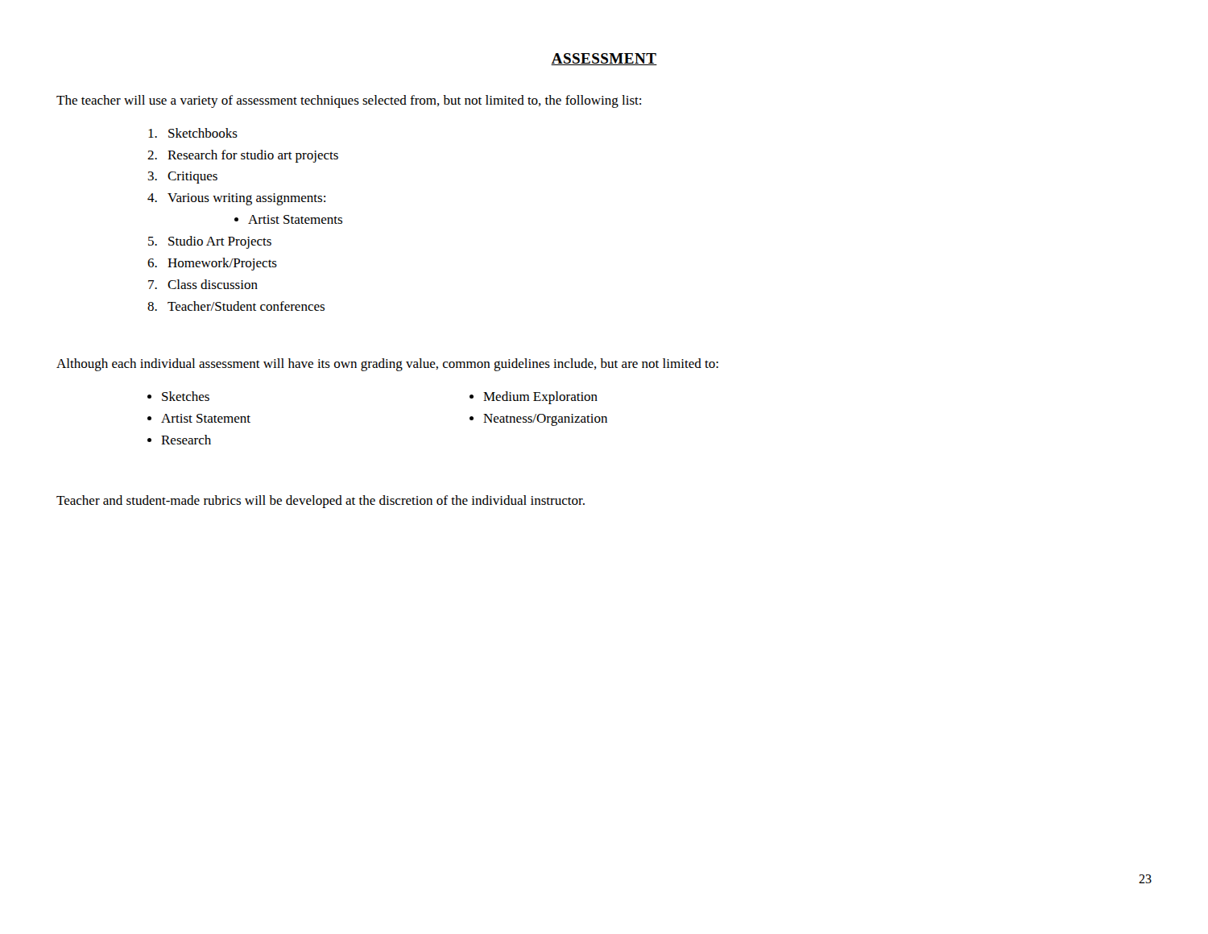ASSESSMENT
The teacher will use a variety of assessment techniques selected from, but not limited to, the following list:
Sketchbooks
Research for studio art projects
Critiques
Various writing assignments:
Artist Statements
Studio Art Projects
Homework/Projects
Class discussion
Teacher/Student conferences
Although each individual assessment will have its own grading value, common guidelines include, but are not limited to:
Sketches
Artist Statement
Research
Medium Exploration
Neatness/Organization
Teacher and student-made rubrics will be developed at the discretion of the individual instructor.
23